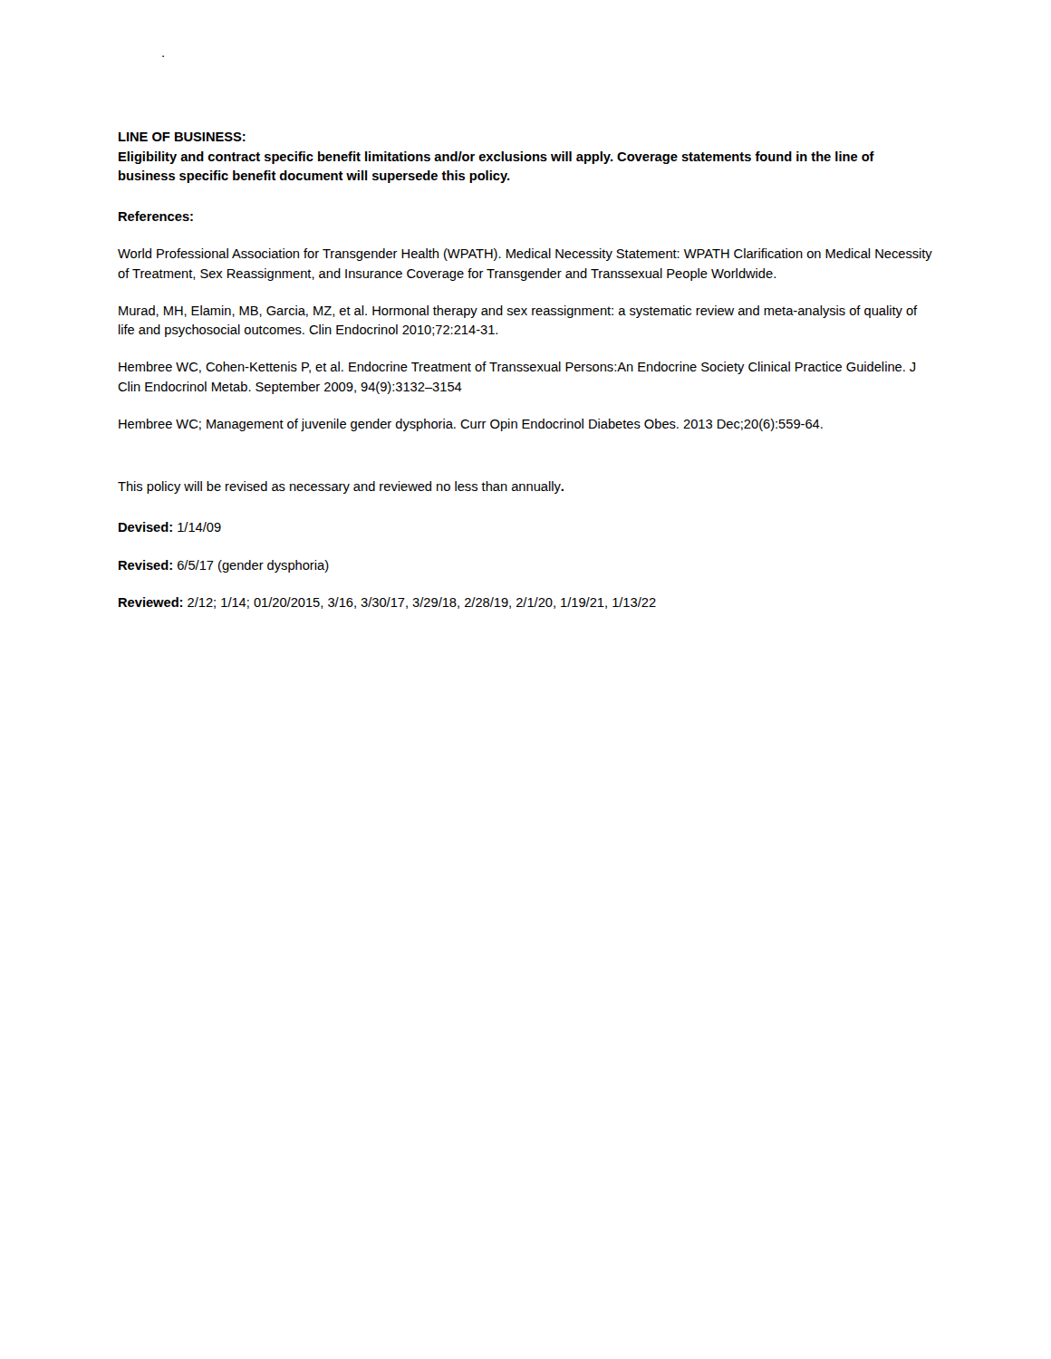.
LINE OF BUSINESS:
Eligibility and contract specific benefit limitations and/or exclusions will apply. Coverage statements found in the line of business specific benefit document will supersede this policy.
References:
World Professional Association for Transgender Health (WPATH). Medical Necessity Statement: WPATH Clarification on Medical Necessity of Treatment, Sex Reassignment, and Insurance Coverage for Transgender and Transsexual People Worldwide.
Murad, MH, Elamin, MB, Garcia, MZ, et al. Hormonal therapy and sex reassignment: a systematic review and meta-analysis of quality of life and psychosocial outcomes. Clin Endocrinol 2010;72:214-31.
Hembree WC, Cohen-Kettenis P, et al. Endocrine Treatment of Transsexual Persons:An Endocrine Society Clinical Practice Guideline. J Clin Endocrinol Metab. September 2009, 94(9):3132–3154
Hembree WC; Management of juvenile gender dysphoria. Curr Opin Endocrinol Diabetes Obes. 2013 Dec;20(6):559-64.
This policy will be revised as necessary and reviewed no less than annually.
Devised: 1/14/09
Revised: 6/5/17 (gender dysphoria)
Reviewed: 2/12; 1/14; 01/20/2015, 3/16, 3/30/17, 3/29/18, 2/28/19, 2/1/20, 1/19/21, 1/13/22